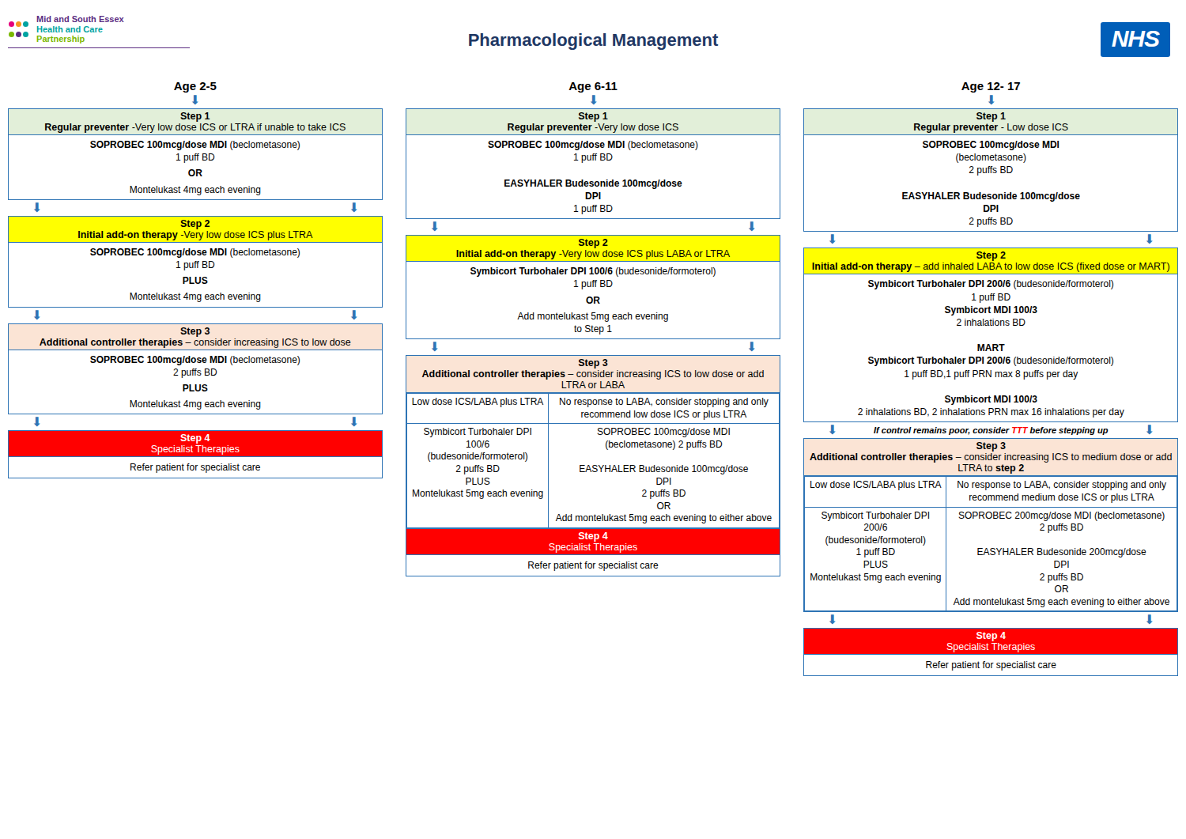Mid and South Essex
Health and Care
Partnership
Pharmacological Management
NHS
Age 2-5
⬇
Step 1
Regular preventer -Very low dose ICS or LTRA if unable to take ICS
SOPROBEC 100mcg/dose MDI (beclometasone)
1 puff BD
OR
Montelukast 4mg each evening
⬇⬇
Step 2
Initial add-on therapy -Very low dose ICS plus LTRA
SOPROBEC 100mcg/dose MDI (beclometasone)
1 puff BD
PLUS
Montelukast 4mg each evening
⬇⬇
Step 3
Additional controller therapies – consider increasing ICS to low dose
SOPROBEC 100mcg/dose MDI (beclometasone)
2 puffs BD
PLUS
Montelukast 4mg each evening
⬇⬇
Step 4
Specialist Therapies
Refer patient for specialist care
Age 6-11
⬇
Step 1
Regular preventer -Very low dose ICS
SOPROBEC 100mcg/dose MDI (beclometasone)
1 puff BD
EASYHALER Budesonide 100mcg/dose
DPI
1 puff BD
⬇⬇
Step 2
Initial add-on therapy -Very low dose ICS plus LABA or LTRA
Symbicort Turbohaler DPI 100/6 (budesonide/formoterol)
1 puff BD
OR
Add montelukast 5mg each evening
to Step 1
⬇⬇
Step 3
Additional controller therapies – consider increasing ICS to low dose or add LTRA or LABA
| Low dose ICS/LABA plus LTRA | No response to LABA, consider stopping and only recommend low dose ICS or plus LTRA |
| Symbicort Turbohaler DPI 100/6 (budesonide/formoterol) 2 puffs BD PLUS Montelukast 5mg each evening | SOPROBEC 100mcg/dose MDI (beclometasone) 2 puffs BD EASYHALER Budesonide 100mcg/dose DPI 2 puffs BD OR Add montelukast 5mg each evening to either above |
Step 4
Specialist Therapies
Refer patient for specialist care
Age 12- 17
⬇
Step 1
Regular preventer - Low dose ICS
SOPROBEC 100mcg/dose MDI
(beclometasone)
2 puffs BD
EASYHALER Budesonide 100mcg/dose
DPI
2 puffs BD
⬇⬇
Step 2
Initial add-on therapy – add inhaled LABA to low dose ICS (fixed dose or MART)
Symbicort Turbohaler DPI 200/6 (budesonide/formoterol)
1 puff BD
Symbicort MDI 100/3
2 inhalations BD
MART
Symbicort Turbohaler DPI 200/6 (budesonide/formoterol)
1 puff BD,1 puff PRN max 8 puffs per day
Symbicort MDI 100/3
2 inhalations BD, 2 inhalations PRN max 16 inhalations per day
⬇ If control remains poor, consider TTT before stepping up ⬇
Step 3
Additional controller therapies – consider increasing ICS to medium dose or add LTRA to step 2
| Low dose ICS/LABA plus LTRA | No response to LABA, consider stopping and only recommend medium dose ICS or plus LTRA |
| Symbicort Turbohaler DPI 200/6 (budesonide/formoterol) 1 puff BD PLUS Montelukast 5mg each evening | SOPROBEC 200mcg/dose MDI (beclometasone) 2 puffs BD EASYHALER Budesonide 200mcg/dose DPI 2 puffs BD OR Add montelukast 5mg each evening to either above |
⬇⬇
Step 4
Specialist Therapies
Refer patient for specialist care